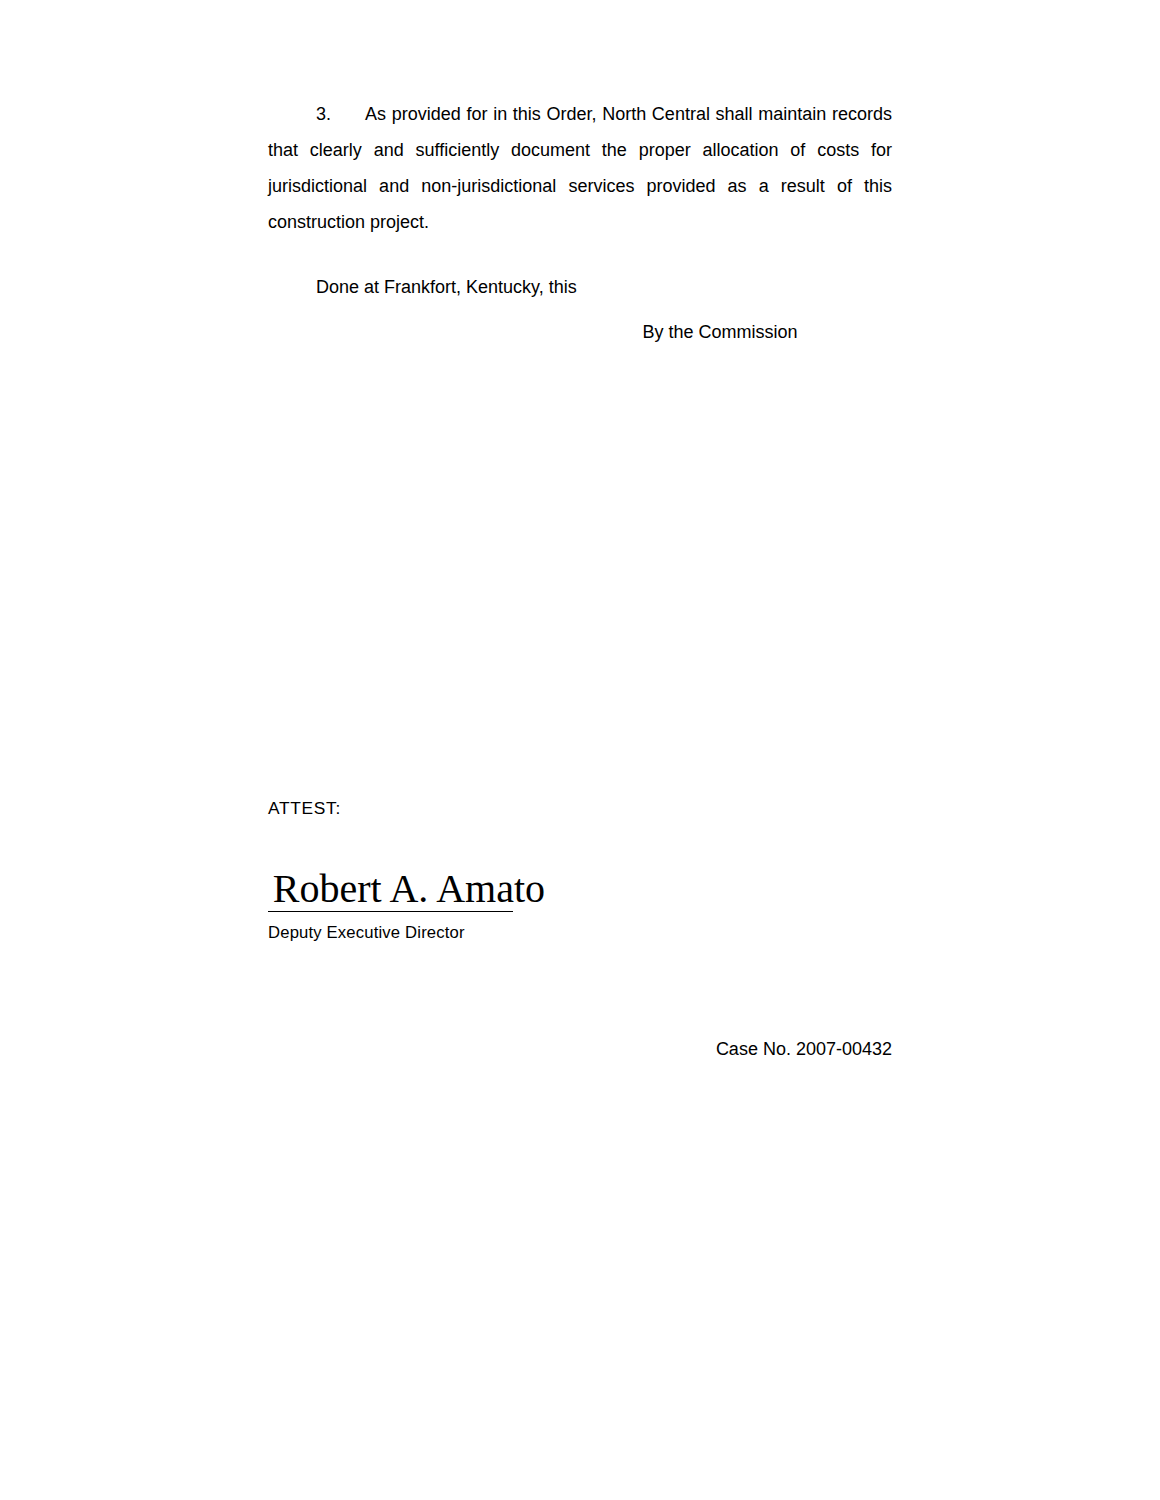3. As provided for in this Order, North Central shall maintain records that clearly and sufficiently document the proper allocation of costs for jurisdictional and non-jurisdictional services provided as a result of this construction project.
Done at Frankfort, Kentucky, this
By the Commission
ATTEST:
Robert A. Amato
Deputy Executive Director
Case No. 2007-00432